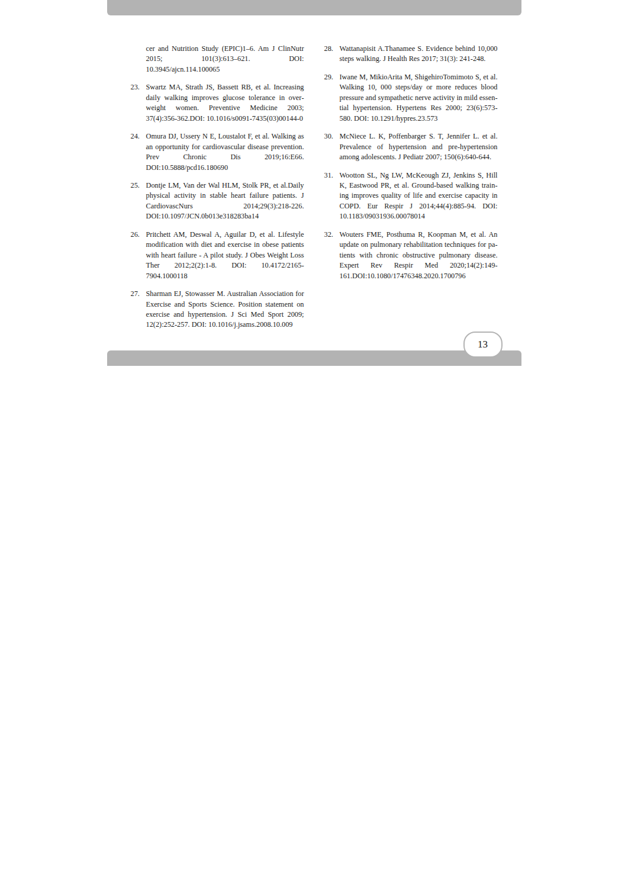cer and Nutrition Study (EPIC)1–6. Am J ClinNutr 2015; 101(3):613–621. DOI: 10.3945/ajcn.114.100065
23.
Swartz MA, Strath JS, Bassett RB, et al. Increasing daily walking improves glucose tolerance in overweight women. Preventive Medicine 2003; 37(4):356-362.DOI: 10.1016/s0091-7435(03)00144-0
24.
Omura DJ, Ussery N E, Loustalot F, et al. Walking as an opportunity for cardiovascular disease prevention. Prev Chronic Dis 2019;16:E66. DOI:10.5888/pcd16.180690
25.
Dontje LM, Van der Wal HLM, Stolk PR, et al.Daily physical activity in stable heart failure patients. J CardiovascNurs 2014;29(3):218-226. DOI:10.1097/JCN.0b013e318283ba14
26.
Pritchett AM, Deswal A, Aguilar D, et al. Lifestyle modification with diet and exercise in obese patients with heart failure - A pilot study. J Obes Weight Loss Ther 2012;2(2):1-8. DOI: 10.4172/2165-7904.1000118
27.
Sharman EJ, Stowasser M. Australian Association for Exercise and Sports Science. Position statement on exercise and hypertension. J Sci Med Sport 2009; 12(2):252-257. DOI: 10.1016/j.jsams.2008.10.009
28.
Wattanapisit A.Thanamee S. Evidence behind 10,000 steps walking. J Health Res 2017; 31(3): 241-248.
29.
Iwane M, MikioArita M, ShigehiroTomimoto S, et al. Walking 10, 000 steps/day or more reduces blood pressure and sympathetic nerve activity in mild essential hypertension. Hypertens Res 2000; 23(6):573-580. DOI: 10.1291/hypres.23.573
30.
McNiece L. K, Poffenbarger S. T, Jennifer L. et al. Prevalence of hypertension and pre-hypertension among adolescents. J Pediatr 2007; 150(6):640-644.
31.
Wootton SL, Ng LW, McKeough ZJ, Jenkins S, Hill K, Eastwood PR, et al. Ground-based walking training improves quality of life and exercise capacity in COPD. Eur Respir J 2014;44(4):885-94. DOI: 10.1183/09031936.00078014
32.
Wouters FME, Posthuma R, Koopman M, et al. An update on pulmonary rehabilitation techniques for patients with chronic obstructive pulmonary disease. Expert Rev Respir Med 2020;14(2):149-161.DOI:10.1080/17476348.2020.1700796
13